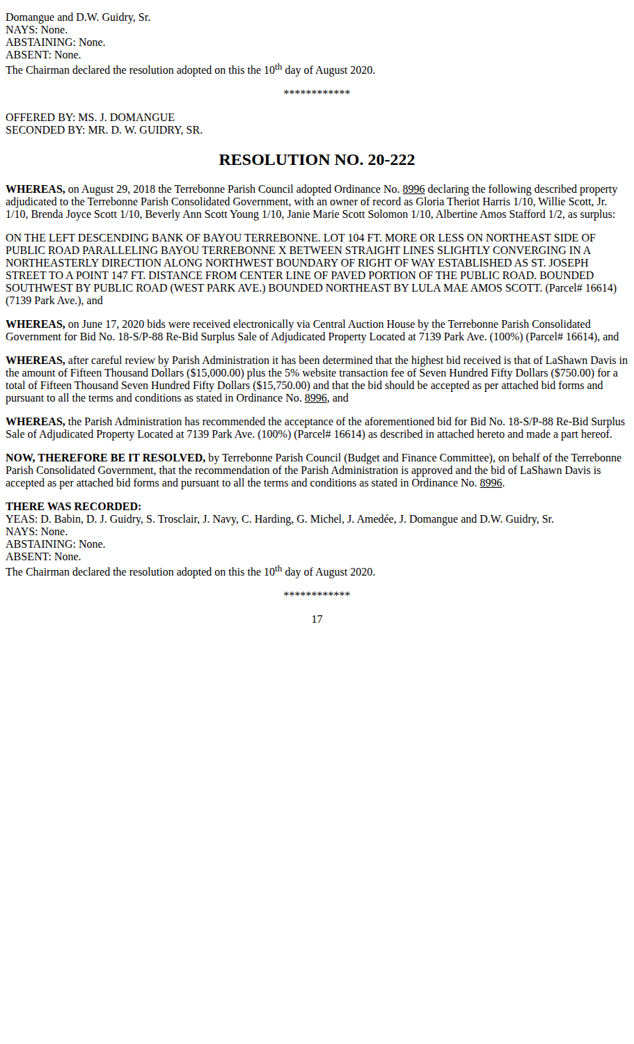Domangue and D.W. Guidry, Sr.
NAYS: None.
ABSTAINING: None.
ABSENT: None.
The Chairman declared the resolution adopted on this the 10th day of August 2020.
************
OFFERED BY: MS. J. DOMANGUE
SECONDED BY: MR. D. W. GUIDRY, SR.
RESOLUTION NO. 20-222
WHEREAS, on August 29, 2018 the Terrebonne Parish Council adopted Ordinance No. 8996 declaring the following described property adjudicated to the Terrebonne Parish Consolidated Government, with an owner of record as Gloria Theriot Harris 1/10, Willie Scott, Jr. 1/10, Brenda Joyce Scott 1/10, Beverly Ann Scott Young 1/10, Janie Marie Scott Solomon 1/10, Albertine Amos Stafford 1/2, as surplus:
ON THE LEFT DESCENDING BANK OF BAYOU TERREBONNE. LOT 104 FT. MORE OR LESS ON NORTHEAST SIDE OF PUBLIC ROAD PARALLELING BAYOU TERREBONNE X BETWEEN STRAIGHT LINES SLIGHTLY CONVERGING IN A NORTHEASTERLY DIRECTION ALONG NORTHWEST BOUNDARY OF RIGHT OF WAY ESTABLISHED AS ST. JOSEPH STREET TO A POINT 147 FT. DISTANCE FROM CENTER LINE OF PAVED PORTION OF THE PUBLIC ROAD. BOUNDED SOUTHWEST BY PUBLIC ROAD (WEST PARK AVE.) BOUNDED NORTHEAST BY LULA MAE AMOS SCOTT. (Parcel# 16614) (7139 Park Ave.), and
WHEREAS, on June 17, 2020 bids were received electronically via Central Auction House by the Terrebonne Parish Consolidated Government for Bid No. 18-S/P-88 Re-Bid Surplus Sale of Adjudicated Property Located at 7139 Park Ave. (100%) (Parcel# 16614), and
WHEREAS, after careful review by Parish Administration it has been determined that the highest bid received is that of LaShawn Davis in the amount of Fifteen Thousand Dollars ($15,000.00) plus the 5% website transaction fee of Seven Hundred Fifty Dollars ($750.00) for a total of Fifteen Thousand Seven Hundred Fifty Dollars ($15,750.00) and that the bid should be accepted as per attached bid forms and pursuant to all the terms and conditions as stated in Ordinance No. 8996, and
WHEREAS, the Parish Administration has recommended the acceptance of the aforementioned bid for Bid No. 18-S/P-88 Re-Bid Surplus Sale of Adjudicated Property Located at 7139 Park Ave. (100%) (Parcel# 16614) as described in attached hereto and made a part hereof.
NOW, THEREFORE BE IT RESOLVED, by Terrebonne Parish Council (Budget and Finance Committee), on behalf of the Terrebonne Parish Consolidated Government, that the recommendation of the Parish Administration is approved and the bid of LaShawn Davis is accepted as per attached bid forms and pursuant to all the terms and conditions as stated in Ordinance No. 8996.
THERE WAS RECORDED:
YEAS: D. Babin, D. J. Guidry, S. Trosclair, J. Navy, C. Harding, G. Michel, J. Amedée, J. Domangue and D.W. Guidry, Sr.
NAYS: None.
ABSTAINING: None.
ABSENT: None.
The Chairman declared the resolution adopted on this the 10th day of August 2020.
************
17